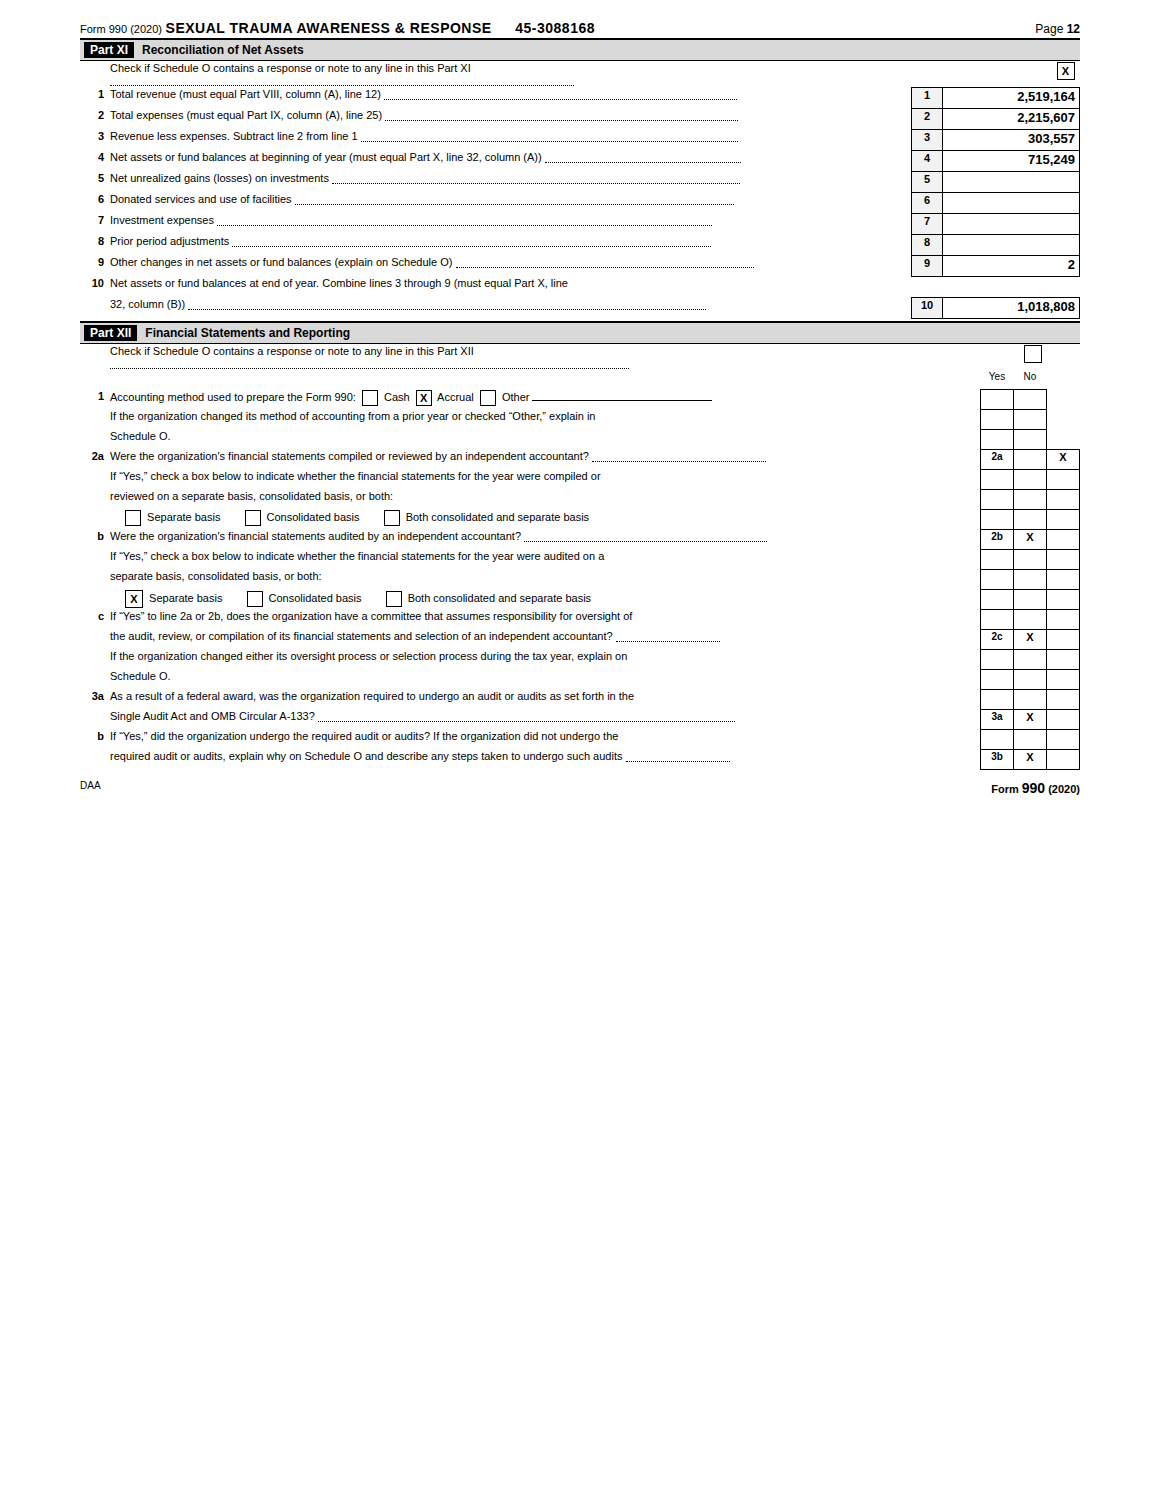Form 990 (2020) SEXUAL TRAUMA AWARENESS & RESPONSE 45-3088168
Page 12
Part XI Reconciliation of Net Assets
| | Check if Schedule O contains a response or note to any line in this Part XI | | |
| 1 | Total revenue (must equal Part VIII, column (A), line 12) | | 1 | 2,519,164 |
| 2 | Total expenses (must equal Part IX, column (A), line 25) | | 2 | 2,215,607 |
| 3 | Revenue less expenses. Subtract line 2 from line 1 | | 3 | 303,557 |
| 4 | Net assets or fund balances at beginning of year (must equal Part X, line 32, column (A)) | | 4 | 715,249 |
| 5 | Net unrealized gains (losses) on investments | | 5 | |
| 6 | Donated services and use of facilities | | 6 | |
| 7 | Investment expenses | | 7 | |
| 8 | Prior period adjustments | | 8 | |
| 9 | Other changes in net assets or fund balances (explain on Schedule O) | | 9 | 2 |
| 10 | Net assets or fund balances at end of year. Combine lines 3 through 9 (must equal Part X, line | | | |
| | 32, column (B)) | | 10 | 1,018,808 |
Part XII Financial Statements and Reporting
| | Check if Schedule O contains a response or note to any line in this Part XII | | | |
| | | Yes | No |
| 1 | Accounting method used to prepare the Form 990: Cash Accrual Other | | |
| | If the organization changed its method of accounting from a prior year or checked “Other,” explain in | | |
| | Schedule O. | | |
| 2a | Were the organization's financial statements compiled or reviewed by an independent accountant? | 2a | | X |
| | If “Yes,” check a box below to indicate whether the financial statements for the year were compiled or | | | |
| | reviewed on a separate basis, consolidated basis, or both: | | | |
| | Separate basis Consolidated basis Both consolidated and separate basis | | | |
| b | Were the organization's financial statements audited by an independent accountant? | 2b | X | |
| | If “Yes,” check a box below to indicate whether the financial statements for the year were audited on a | | | |
| | separate basis, consolidated basis, or both: | | | |
| | Separate basis Consolidated basis Both consolidated and separate basis | | | |
| c | If “Yes” to line 2a or 2b, does the organization have a committee that assumes responsibility for oversight of | | | |
| | the audit, review, or compilation of its financial statements and selection of an independent accountant? | 2c | X | |
| | If the organization changed either its oversight process or selection process during the tax year, explain on | | | |
| | Schedule O. | | | |
| 3a | As a result of a federal award, was the organization required to undergo an audit or audits as set forth in the | | | |
| | Single Audit Act and OMB Circular A-133? | 3a | X | |
| b | If “Yes,” did the organization undergo the required audit or audits? If the organization did not undergo the | | | |
| | required audit or audits, explain why on Schedule O and describe any steps taken to undergo such audits | 3b | X | |
DAA
Form 990 (2020)